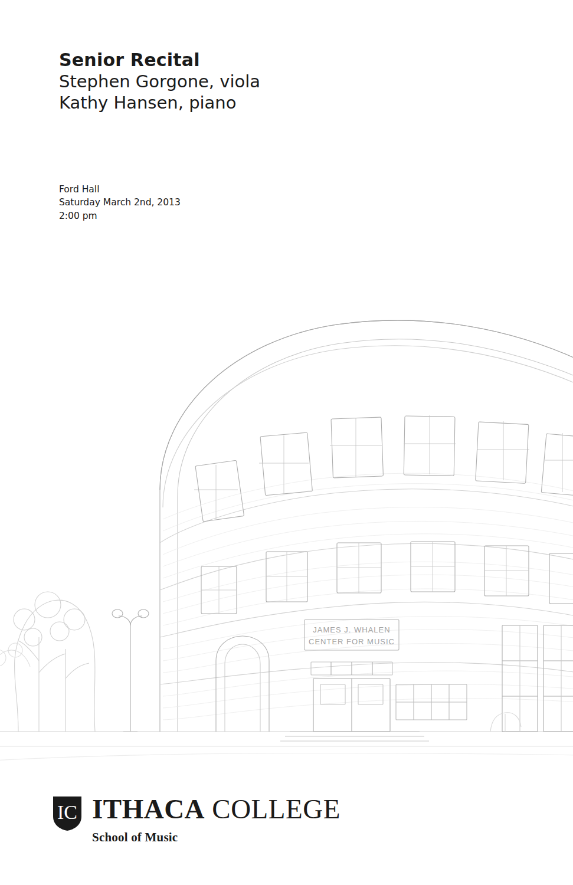Senior Recital
Stephen Gorgone, viola
Kathy Hansen, piano
Ford Hall
Saturday March 2nd, 2013
2:00 pm
JAMES J. WHALEN CENTER FOR MUSIC
IC
ITHACA COLLEGE
School of Music